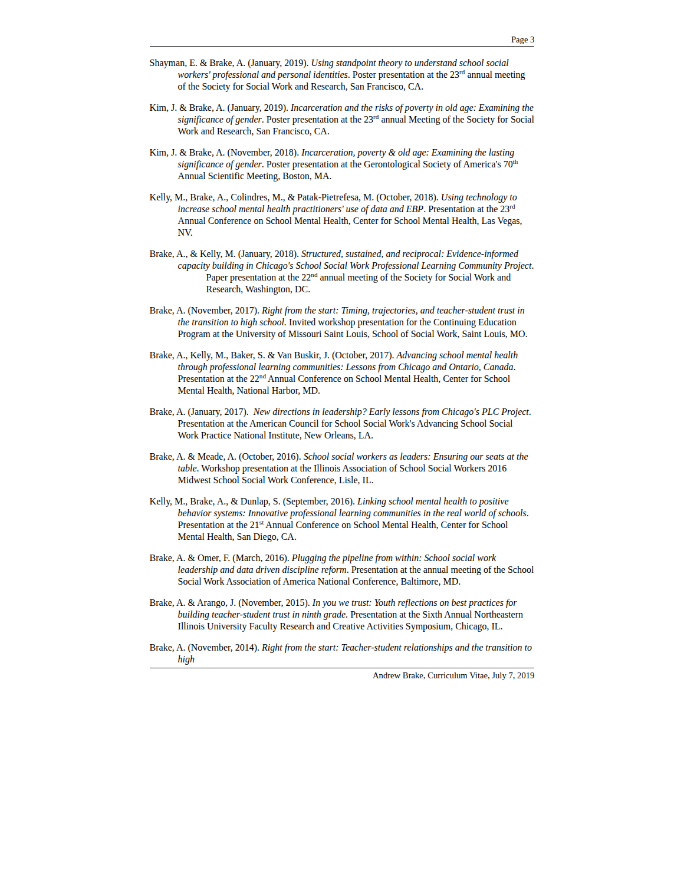Page 3
Shayman, E. & Brake, A. (January, 2019). Using standpoint theory to understand school social workers' professional and personal identities. Poster presentation at the 23rd annual meeting of the Society for Social Work and Research, San Francisco, CA.
Kim, J. & Brake, A. (January, 2019). Incarceration and the risks of poverty in old age: Examining the significance of gender. Poster presentation at the 23rd annual Meeting of the Society for Social Work and Research, San Francisco, CA.
Kim, J. & Brake, A. (November, 2018). Incarceration, poverty & old age: Examining the lasting significance of gender. Poster presentation at the Gerontological Society of America's 70th Annual Scientific Meeting, Boston, MA.
Kelly, M., Brake, A., Colindres, M., & Patak-Pietrefesa, M. (October, 2018). Using technology to increase school mental health practitioners' use of data and EBP. Presentation at the 23rd Annual Conference on School Mental Health, Center for School Mental Health, Las Vegas, NV.
Brake, A., & Kelly, M. (January, 2018). Structured, sustained, and reciprocal: Evidence-informed capacity building in Chicago's School Social Work Professional Learning Community Project.Paper presentation at the 22nd annual meeting of the Society for Social Work and Research, Washington, DC.
Brake, A. (November, 2017). Right from the start: Timing, trajectories, and teacher-student trust in the transition to high school. Invited workshop presentation for the Continuing Education Program at the University of Missouri Saint Louis, School of Social Work, Saint Louis, MO.
Brake, A., Kelly, M., Baker, S. & Van Buskir, J. (October, 2017). Advancing school mental health through professional learning communities: Lessons from Chicago and Ontario, Canada. Presentation at the 22nd Annual Conference on School Mental Health, Center for School Mental Health, National Harbor, MD.
Brake, A. (January, 2017). New directions in leadership? Early lessons from Chicago's PLC Project. Presentation at the American Council for School Social Work's Advancing School Social Work Practice National Institute, New Orleans, LA.
Brake, A. & Meade, A. (October, 2016). School social workers as leaders: Ensuring our seats at the table. Workshop presentation at the Illinois Association of School Social Workers 2016 Midwest School Social Work Conference, Lisle, IL.
Kelly, M., Brake, A., & Dunlap, S. (September, 2016). Linking school mental health to positive behavior systems: Innovative professional learning communities in the real world of schools. Presentation at the 21st Annual Conference on School Mental Health, Center for School Mental Health, San Diego, CA.
Brake, A. & Omer, F. (March, 2016). Plugging the pipeline from within: School social work leadership and data driven discipline reform. Presentation at the annual meeting of the School Social Work Association of America National Conference, Baltimore, MD.
Brake, A. & Arango, J. (November, 2015). In you we trust: Youth reflections on best practices for building teacher-student trust in ninth grade. Presentation at the Sixth Annual Northeastern Illinois University Faculty Research and Creative Activities Symposium, Chicago, IL.
Brake, A. (November, 2014). Right from the start: Teacher-student relationships and the transition to high
Andrew Brake, Curriculum Vitae, July 7, 2019